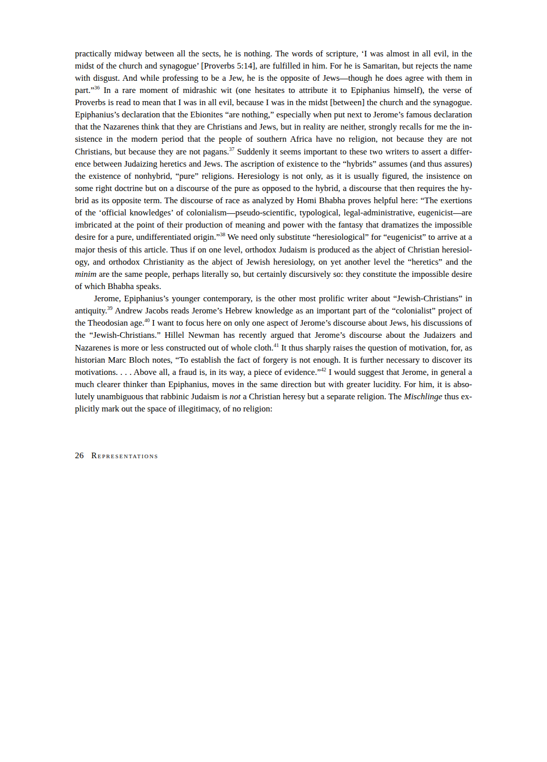practically midway between all the sects, he is nothing. The words of scripture, ‘I was almost in all evil, in the midst of the church and synagogue’ [Proverbs 5:14], are fulfilled in him. For he is Samaritan, but rejects the name with disgust. And while professing to be a Jew, he is the opposite of Jews—though he does agree with them in part.”36 In a rare moment of midrashic wit (one hesitates to attribute it to Epiphanius himself), the verse of Proverbs is read to mean that I was in all evil, because I was in the midst [between] the church and the synagogue. Epiphanius’s declaration that the Ebionites “are nothing,” especially when put next to Jerome’s famous declaration that the Nazarenes think that they are Christians and Jews, but in reality are neither, strongly recalls for me the insistence in the modern period that the people of southern Africa have no religion, not because they are not Christians, but because they are not pagans.37 Suddenly it seems important to these two writers to assert a difference between Judaizing heretics and Jews. The ascription of existence to the “hybrids” assumes (and thus assures) the existence of nonhybrid, “pure” religions. Heresiology is not only, as it is usually figured, the insistence on some right doctrine but on a discourse of the pure as opposed to the hybrid, a discourse that then requires the hybrid as its opposite term. The discourse of race as analyzed by Homi Bhabha proves helpful here: “The exertions of the ‘official knowledges’ of colonialism—pseudo-scientific, typological, legal-administrative, eugenicist—are imbricated at the point of their production of meaning and power with the fantasy that dramatizes the impossible desire for a pure, undifferentiated origin.”38 We need only substitute “heresiological” for “eugenicist” to arrive at a major thesis of this article. Thus if on one level, orthodox Judaism is produced as the abject of Christian heresiology, and orthodox Christianity as the abject of Jewish heresiology, on yet another level the “heretics” and the minim are the same people, perhaps literally so, but certainly discursively so: they constitute the impossible desire of which Bhabha speaks.
Jerome, Epiphanius’s younger contemporary, is the other most prolific writer about “Jewish-Christians” in antiquity.39 Andrew Jacobs reads Jerome’s Hebrew knowledge as an important part of the “colonialist” project of the Theodosian age.40 I want to focus here on only one aspect of Jerome’s discourse about Jews, his discussions of the “Jewish-Christians.” Hillel Newman has recently argued that Jerome’s discourse about the Judaizers and Nazarenes is more or less constructed out of whole cloth.41 It thus sharply raises the question of motivation, for, as historian Marc Bloch notes, “To establish the fact of forgery is not enough. It is further necessary to discover its motivations. . . . Above all, a fraud is, in its way, a piece of evidence.”42 I would suggest that Jerome, in general a much clearer thinker than Epiphanius, moves in the same direction but with greater lucidity. For him, it is absolutely unambiguous that rabbinic Judaism is not a Christian heresy but a separate religion. The Mischlinge thus explicitly mark out the space of illegitimacy, of no religion:
26 Representations